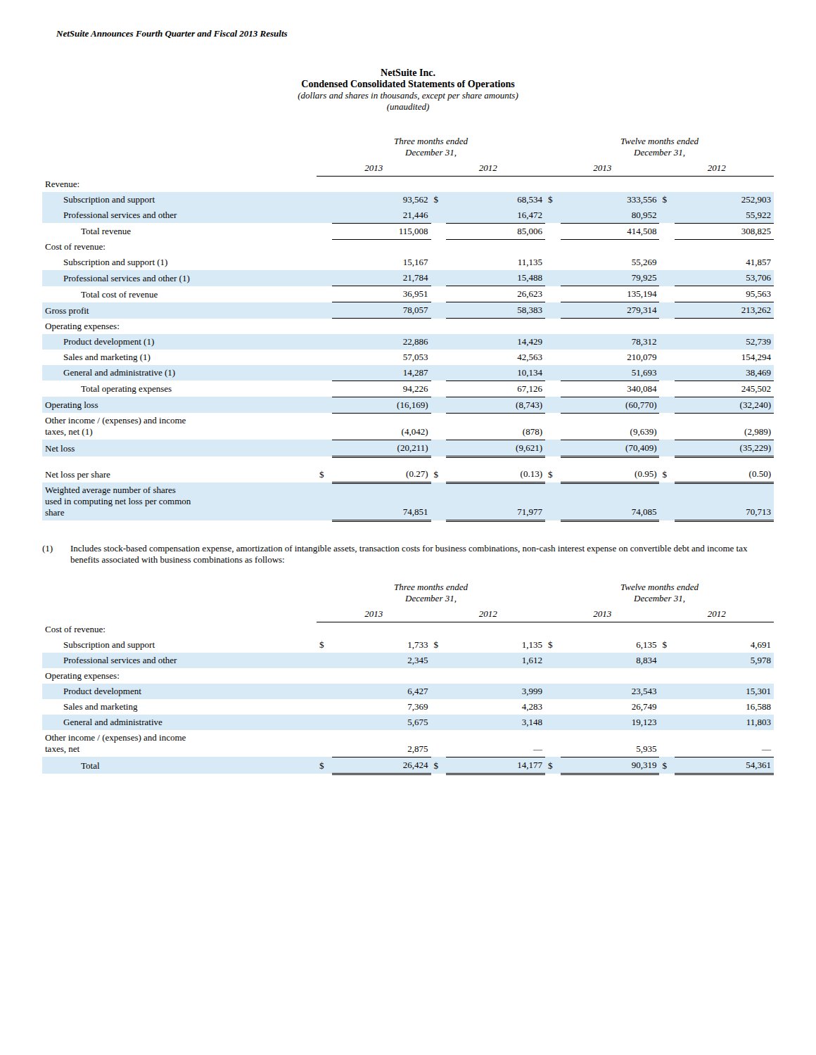NetSuite Announces Fourth Quarter and Fiscal 2013 Results
NetSuite Inc.
Condensed Consolidated Statements of Operations
(dollars and shares in thousands, except per share amounts)
(unaudited)
| | Three months ended December 31, | Twelve months ended December 31, |
| | 2013 | 2012 | 2013 | 2012 |
| Revenue: | |
| Subscription and support | | 93,562 | $ | 68,534 | $ | 333,556 | $ | 252,903 |
| Professional services and other | | 21,446 | | 16,472 | | 80,952 | | 55,922 |
| Total revenue | | 115,008 | | 85,006 | | 414,508 | | 308,825 |
| Cost of revenue: | |
| Subscription and support (1) | | 15,167 | | 11,135 | | 55,269 | | 41,857 |
| Professional services and other (1) | | 21,784 | | 15,488 | | 79,925 | | 53,706 |
| Total cost of revenue | | 36,951 | | 26,623 | | 135,194 | | 95,563 |
| Gross profit | | 78,057 | | 58,383 | | 279,314 | | 213,262 |
| Operating expenses: | |
| Product development (1) | | 22,886 | | 14,429 | | 78,312 | | 52,739 |
| Sales and marketing (1) | | 57,053 | | 42,563 | | 210,079 | | 154,294 |
| General and administrative (1) | | 14,287 | | 10,134 | | 51,693 | | 38,469 |
| Total operating expenses | | 94,226 | | 67,126 | | 340,084 | | 245,502 |
| Operating loss | | (16,169) | | (8,743) | | (60,770) | | (32,240) |
| Other income / (expenses) and income taxes, net (1) | | (4,042) | | (878) | | (9,639) | | (2,989) |
| Net loss | | (20,211) | | (9,621) | | (70,409) | | (35,229) |
| Net loss per share | $ | (0.27) | $ | (0.13) | $ | (0.95) | $ | (0.50) |
| Weighted average number of shares used in computing net loss per common share | | 74,851 | | 71,977 | | 74,085 | | 70,713 |
(1)
Includes stock-based compensation expense, amortization of intangible assets, transaction costs for business combinations, non-cash interest expense on convertible debt and income tax benefits associated with business combinations as follows:
| | Three months ended December 31, | Twelve months ended December 31, |
| | 2013 | 2012 | 2013 | 2012 |
| Cost of revenue: | |
| Subscription and support | $ | 1,733 | $ | 1,135 | $ | 6,135 | $ | 4,691 |
| Professional services and other | | 2,345 | | 1,612 | | 8,834 | | 5,978 |
| Operating expenses: | |
| Product development | | 6,427 | | 3,999 | | 23,543 | | 15,301 |
| Sales and marketing | | 7,369 | | 4,283 | | 26,749 | | 16,588 |
| General and administrative | | 5,675 | | 3,148 | | 19,123 | | 11,803 |
| Other income / (expenses) and income taxes, net | | 2,875 | | — | | 5,935 | | — |
| Total | $ | 26,424 | $ | 14,177 | $ | 90,319 | $ | 54,361 |